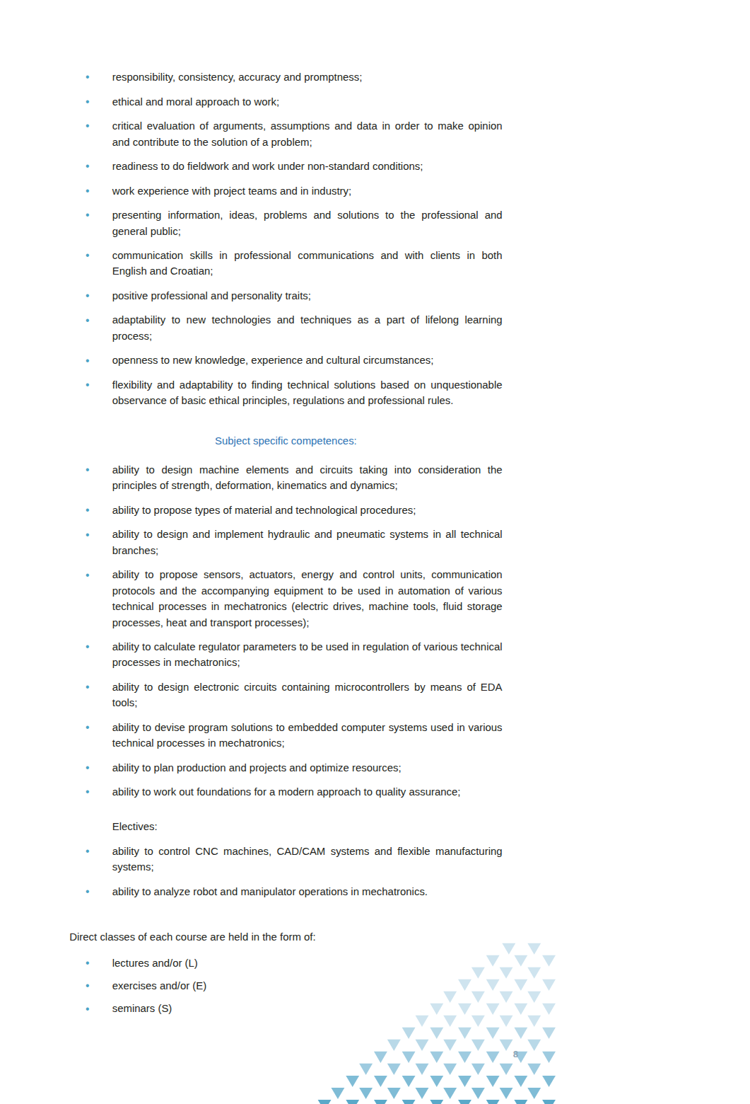responsibility, consistency, accuracy and promptness;
ethical and moral approach to work;
critical evaluation of arguments, assumptions and data in order to make opinion and contribute to the solution of a problem;
readiness to do fieldwork and work under non-standard conditions;
work experience with project teams and in industry;
presenting information, ideas, problems and solutions to the professional and general public;
communication skills in professional communications and with clients in both English and Croatian;
positive professional and personality traits;
adaptability to new technologies and techniques as a part of lifelong learning process;
openness to new knowledge, experience and cultural circumstances;
flexibility and adaptability to finding technical solutions based on unquestionable observance of basic ethical principles, regulations and professional rules.
Subject specific competences:
ability to design machine elements and circuits taking into consideration the principles of strength, deformation, kinematics and dynamics;
ability to propose types of material and technological procedures;
ability to design and implement hydraulic and pneumatic systems in all technical branches;
ability to propose sensors, actuators, energy and control units, communication protocols and the accompanying equipment to be used in automation of various technical processes in mechatronics (electric drives, machine tools, fluid storage processes, heat and transport processes);
ability to calculate regulator parameters to be used in regulation of various technical processes in mechatronics;
ability to design electronic circuits containing microcontrollers by means of EDA tools;
ability to devise program solutions to embedded computer systems used in various technical processes in mechatronics;
ability to plan production and projects and optimize resources;
ability to work out foundations for a modern approach to quality assurance;
Electives:
ability to control CNC machines, CAD/CAM systems and flexible manufacturing systems;
ability to analyze robot and manipulator operations in mechatronics.
Direct classes of each course are held in the form of:
lectures and/or (L)
exercises and/or (E)
seminars (S)
8